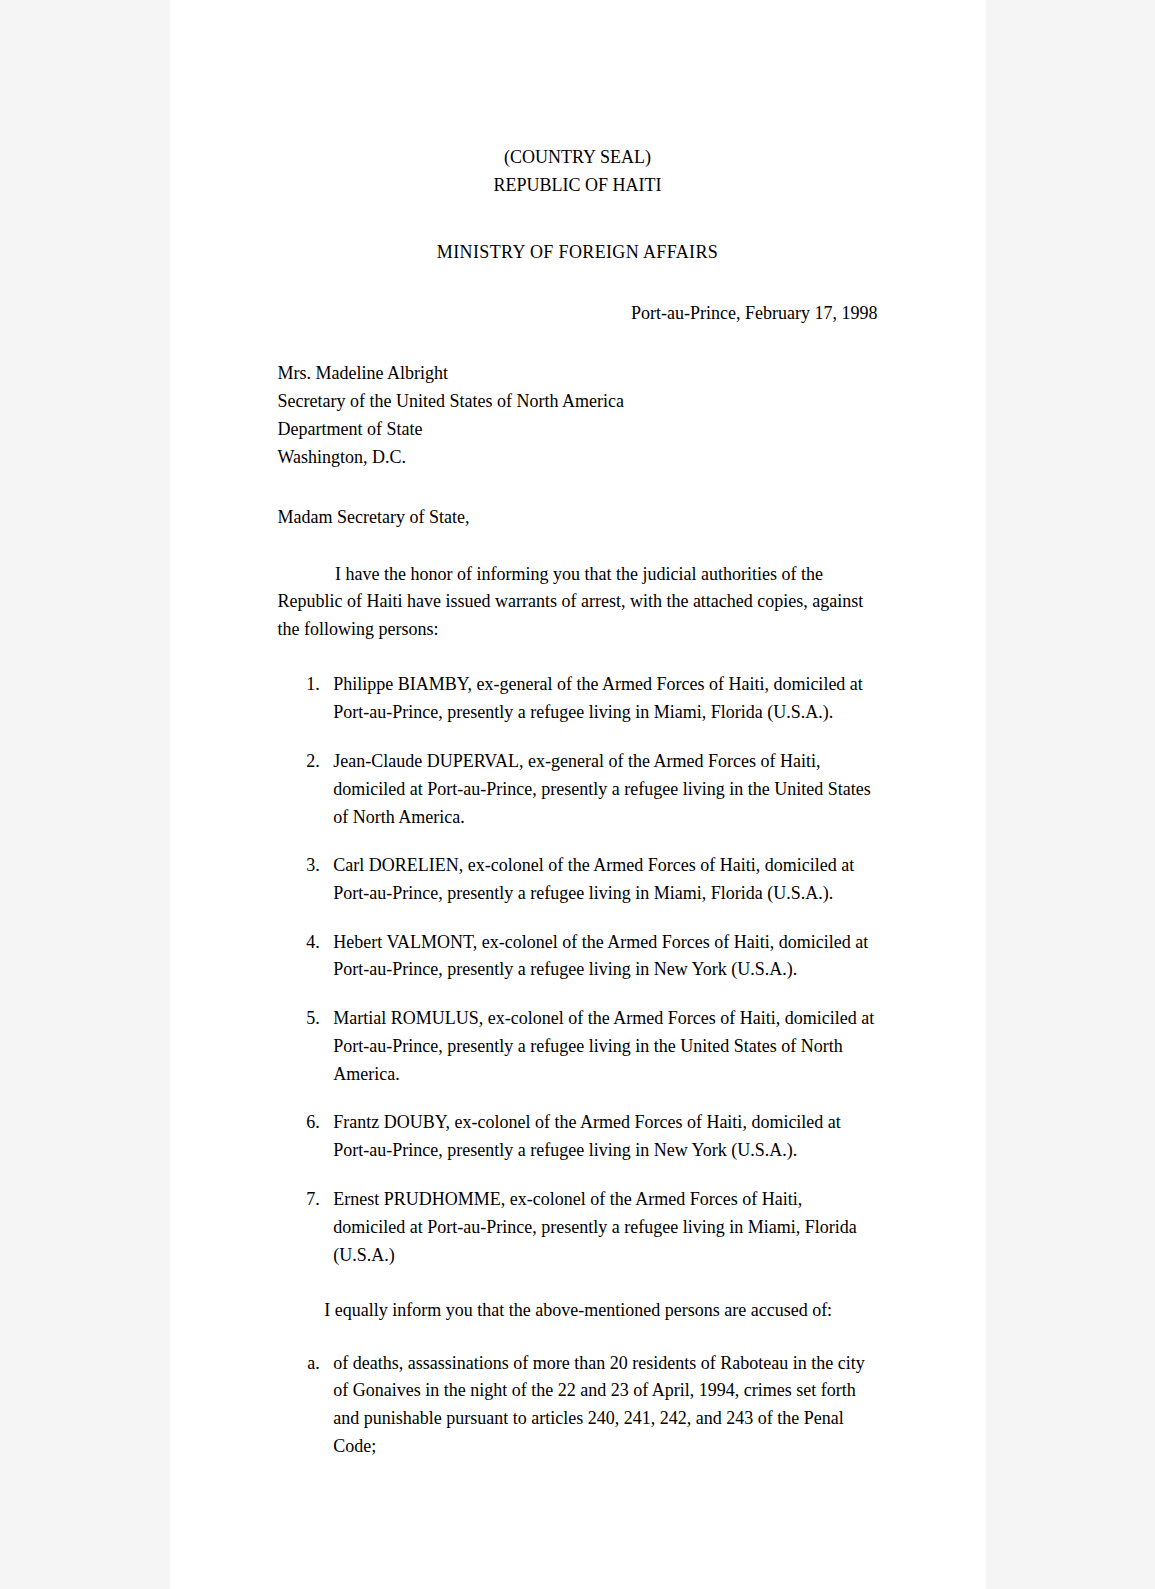(COUNTRY SEAL)
REPUBLIC OF HAITI
MINISTRY OF FOREIGN AFFAIRS
Port-au-Prince, February 17, 1998
Mrs. Madeline Albright Secretary of the United States of North America Department of State Washington, D.C.
Madam Secretary of State,
I have the honor of informing you that the judicial authorities of the Republic of Haiti have issued warrants of arrest, with the attached copies, against the following persons:
Philippe BIAMBY, ex-general of the Armed Forces of Haiti, domiciled at Port-au-Prince, presently a refugee living in Miami, Florida (U.S.A.).
Jean-Claude DUPERVAL, ex-general of the Armed Forces of Haiti, domiciled at Port-au-Prince, presently a refugee living in the United States of North America.
Carl DORELIEN, ex-colonel of the Armed Forces of Haiti, domiciled at Port-au-Prince, presently a refugee living in Miami, Florida (U.S.A.).
Hebert VALMONT, ex-colonel of the Armed Forces of Haiti, domiciled at Port-au-Prince, presently a refugee living in New York (U.S.A.).
Martial ROMULUS, ex-colonel of the Armed Forces of Haiti, domiciled at Port-au-Prince, presently a refugee living in the United States of North America.
Frantz DOUBY, ex-colonel of the Armed Forces of Haiti, domiciled at Port-au-Prince, presently a refugee living in New York (U.S.A.).
Ernest PRUDHOMME, ex-colonel of the Armed Forces of Haiti, domiciled at Port-au-Prince, presently a refugee living in Miami, Florida (U.S.A.)
I equally inform you that the above-mentioned persons are accused of:
of deaths, assassinations of more than 20 residents of Raboteau in the city of Gonaives in the night of the 22 and 23 of April, 1994, crimes set forth and punishable pursuant to articles 240, 241, 242, and 243 of the Penal Code;